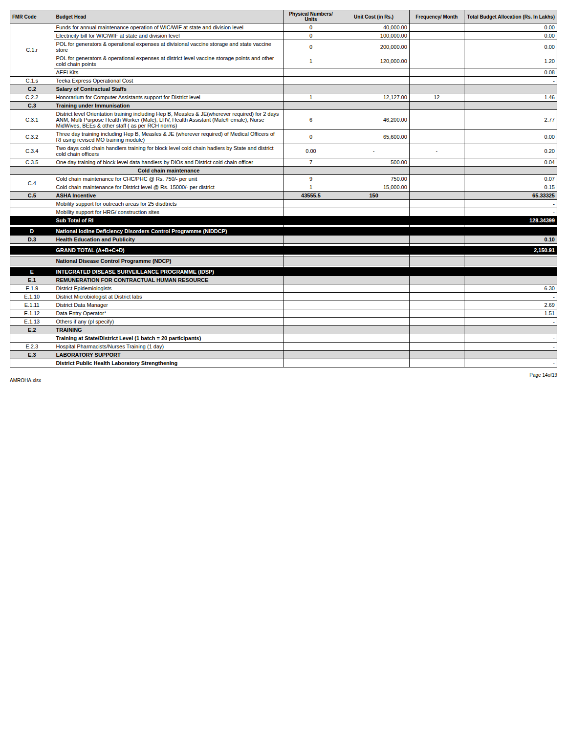| FMR Code | Budget Head | Physical Numbers/ Units | Unit Cost (in Rs.) | Frequency/ Month | Total Budget Allocation (Rs. In Lakhs) |
| --- | --- | --- | --- | --- | --- |
| C.1.r | Funds for annual maintenance operation of WIC/WIF at state and division level | 0 | 40,000.00 | | 0.00 |
| Electricity bill for WIC/WIF at state and division level | 0 | 100,000.00 | | 0.00 |
| POL for generators & operational expenses at divisional vaccine storage and state vaccine store | 0 | 200,000.00 | | 0.00 |
| POL for generators & operational expenses at district level vaccine storage points and other cold chain points | 1 | 120,000.00 | | 1.20 |
| AEFI Kits | | | | 0.08 |
| C.1.s | Teeka Express Operational Cost | | | | - |
| C.2 | Salary of Contractual Staffs | | | | |
| C.2.2 | Honorarium for Computer Assistants support for District level | 1 | 12,127.00 | 12 | 1.46 |
| C.3 | Training under Immunisation | | | | |
| C.3.1 | District level Orientation training including Hep B, Measles & JE(wherever required) for 2 days ANM, Multi Purpose Health Worker (Male), LHV, Health Assistant (Male/Female), Nurse MidWives, BEEs & other staff ( as per RCH norms) | 6 | 46,200.00 | | 2.77 |
| C.3.2 | Three day training including Hep B, Measles & JE (wherever required) of Medical Officers of RI using revised MO training module) | 0 | 65,600.00 | | 0.00 |
| C.3.4 | Two days cold chain handlers training for block level cold chain hadlers by State and district cold chain officers | 0.00 | - | - | 0.20 |
| C.3.5 | One day training of block level data handlers by DIOs and District cold chain officer | 7 | 500.00 | | 0.04 |
| | Cold chain maintenance | | | | |
| C.4 | Cold chain maintenance for CHC/PHC @ Rs. 750/- per unit | 9 | 750.00 | | 0.07 |
| Cold chain maintenance for District level @ Rs. 15000/- per district | 1 | 15,000.00 | | 0.15 |
| C.5 | ASHA Incentive | 43555.5 | 150 | | 65.33325 |
| | Mobility support for outreach areas for 25 disdtricts | | | | - |
| | Mobility support for HRG/ construction sites | | | | - |
| | Sub Total of RI | | | | 128.34399 |
| D | National Iodine Deficiency Disorders Control Programme (NIDDCP) | | | | |
| D.3 | Health Education and Publicity | | | | 0.10 |
| | GRAND TOTAL (A+B+C+D) | | | | 2,150.91 |
| | National Disease Control Programme (NDCP) | | | | |
| E | INTEGRATED DISEASE SURVEILLANCE PROGRAMME (IDSP) | | | | |
| E.1 | REMUNERATION FOR CONTRACTUAL HUMAN RESOURCE | | | | |
| E.1.9 | District Epidemiologists | | | | 6.30 |
| E.1.10 | District Microbiologist at District labs | | | | - |
| E.1.11 | District Data Manager | | | | 2.69 |
| E.1.12 | Data Entry Operator* | | | | 1.51 |
| E.1.13 | Others if any (pl specify) | | | | - |
| E.2 | TRAINING | | | | |
| | Training at State/District Level (1 batch = 20 participants) | | | | - |
| E.2.3 | Hospital Pharmacists/Nurses Training (1 day) | | | | - |
| E.3 | LABORATORY SUPPORT | | | | |
| | District Public Health Laboratory Strengthening | | | | - |
Page 14of19
AMROHA.xlsx